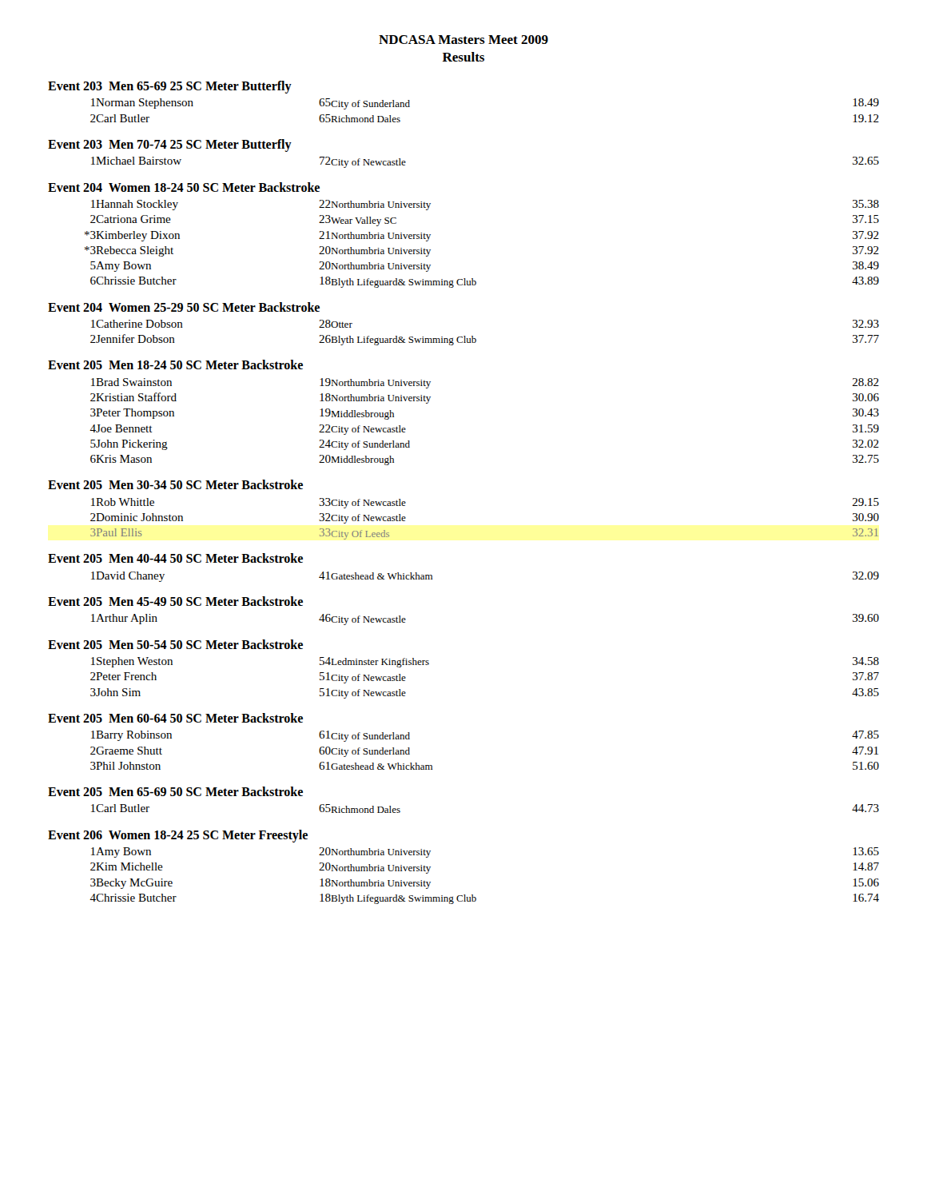NDCASA Masters Meet 2009
Results
Event 203 Men 65-69 25 SC Meter Butterfly
| 1 | Norman Stephenson | 65 | City of Sunderland | 18.49 |
| 2 | Carl Butler | 65 | Richmond Dales | 19.12 |
Event 203 Men 70-74 25 SC Meter Butterfly
| 1 | Michael Bairstow | 72 | City of Newcastle | 32.65 |
Event 204 Women 18-24 50 SC Meter Backstroke
| 1 | Hannah Stockley | 22 | Northumbria University | 35.38 |
| 2 | Catriona Grime | 23 | Wear Valley SC | 37.15 |
| *3 | Kimberley Dixon | 21 | Northumbria University | 37.92 |
| *3 | Rebecca Sleight | 20 | Northumbria University | 37.92 |
| 5 | Amy Bown | 20 | Northumbria University | 38.49 |
| 6 | Chrissie Butcher | 18 | Blyth Lifeguard& Swimming Club | 43.89 |
Event 204 Women 25-29 50 SC Meter Backstroke
| 1 | Catherine Dobson | 28 | Otter | 32.93 |
| 2 | Jennifer Dobson | 26 | Blyth Lifeguard& Swimming Club | 37.77 |
Event 205 Men 18-24 50 SC Meter Backstroke
| 1 | Brad Swainston | 19 | Northumbria University | 28.82 |
| 2 | Kristian Stafford | 18 | Northumbria University | 30.06 |
| 3 | Peter Thompson | 19 | Middlesbrough | 30.43 |
| 4 | Joe Bennett | 22 | City of Newcastle | 31.59 |
| 5 | John Pickering | 24 | City of Sunderland | 32.02 |
| 6 | Kris Mason | 20 | Middlesbrough | 32.75 |
Event 205 Men 30-34 50 SC Meter Backstroke
| 1 | Rob Whittle | 33 | City of Newcastle | 29.15 |
| 2 | Dominic Johnston | 32 | City of Newcastle | 30.90 |
| 3 | Paul Ellis | 33 | City Of Leeds | 32.31 |
Event 205 Men 40-44 50 SC Meter Backstroke
| 1 | David Chaney | 41 | Gateshead & Whickham | 32.09 |
Event 205 Men 45-49 50 SC Meter Backstroke
| 1 | Arthur Aplin | 46 | City of Newcastle | 39.60 |
Event 205 Men 50-54 50 SC Meter Backstroke
| 1 | Stephen Weston | 54 | Ledminster Kingfishers | 34.58 |
| 2 | Peter French | 51 | City of Newcastle | 37.87 |
| 3 | John Sim | 51 | City of Newcastle | 43.85 |
Event 205 Men 60-64 50 SC Meter Backstroke
| 1 | Barry Robinson | 61 | City of Sunderland | 47.85 |
| 2 | Graeme Shutt | 60 | City of Sunderland | 47.91 |
| 3 | Phil Johnston | 61 | Gateshead & Whickham | 51.60 |
Event 205 Men 65-69 50 SC Meter Backstroke
| 1 | Carl Butler | 65 | Richmond Dales | 44.73 |
Event 206 Women 18-24 25 SC Meter Freestyle
| 1 | Amy Bown | 20 | Northumbria University | 13.65 |
| 2 | Kim Michelle | 20 | Northumbria University | 14.87 |
| 3 | Becky McGuire | 18 | Northumbria University | 15.06 |
| 4 | Chrissie Butcher | 18 | Blyth Lifeguard& Swimming Club | 16.74 |